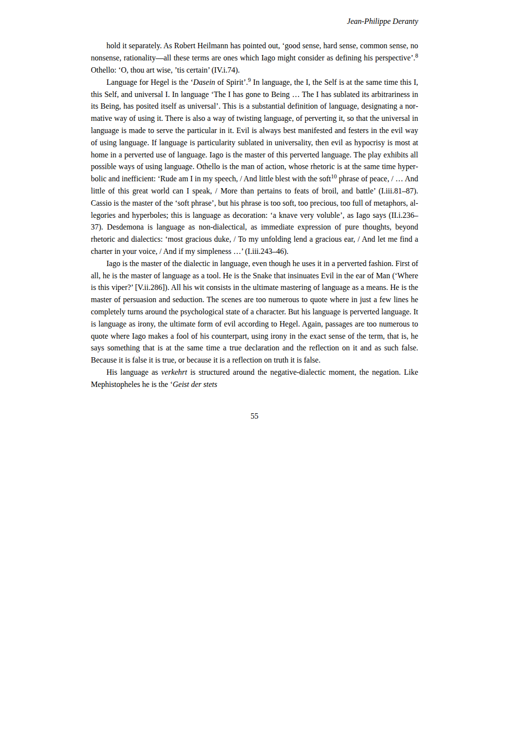Jean-Philippe Deranty
hold it separately. As Robert Heilmann has pointed out, ‘good sense, hard sense, common sense, no nonsense, rationality—all these terms are ones which Iago might consider as defining his perspective’.8 Othello: ‘O, thou art wise, ’tis certain’ (IV.i.74).
Language for Hegel is the ‘Dasein of Spirit’.9 In language, the I, the Self is at the same time this I, this Self, and universal I. In language ‘The I has gone to Being … The I has sublated its arbitrariness in its Being, has posited itself as universal’. This is a substantial definition of language, designating a normative way of using it. There is also a way of twisting language, of perverting it, so that the universal in language is made to serve the particular in it. Evil is always best manifested and festers in the evil way of using language. If language is particularity sublated in universality, then evil as hypocrisy is most at home in a perverted use of language. Iago is the master of this perverted language. The play exhibits all possible ways of using language. Othello is the man of action, whose rhetoric is at the same time hyperbolic and inefficient: ‘Rude am I in my speech, / And little blest with the soft10 phrase of peace, / … And little of this great world can I speak, / More than pertains to feats of broil, and battle’ (I.iii.81–87). Cassio is the master of the ‘soft phrase’, but his phrase is too soft, too precious, too full of metaphors, allegories and hyperboles; this is language as decoration: ‘a knave very voluble’, as Iago says (II.i.236–37). Desdemona is language as non-dialectical, as immediate expression of pure thoughts, beyond rhetoric and dialectics: ‘most gracious duke, / To my unfolding lend a gracious ear, / And let me find a charter in your voice, / And if my simpleness …’ (I.iii.243–46).
Iago is the master of the dialectic in language, even though he uses it in a perverted fashion. First of all, he is the master of language as a tool. He is the Snake that insinuates Evil in the ear of Man (‘Where is this viper?’ [V.ii.286]). All his wit consists in the ultimate mastering of language as a means. He is the master of persuasion and seduction. The scenes are too numerous to quote where in just a few lines he completely turns around the psychological state of a character. But his language is perverted language. It is language as irony, the ultimate form of evil according to Hegel. Again, passages are too numerous to quote where Iago makes a fool of his counterpart, using irony in the exact sense of the term, that is, he says something that is at the same time a true declaration and the reflection on it and as such false. Because it is false it is true, or because it is a reflection on truth it is false.
His language as verkehrt is structured around the negative-dialectic moment, the negation. Like Mephistopheles he is the ‘Geist der stets
55